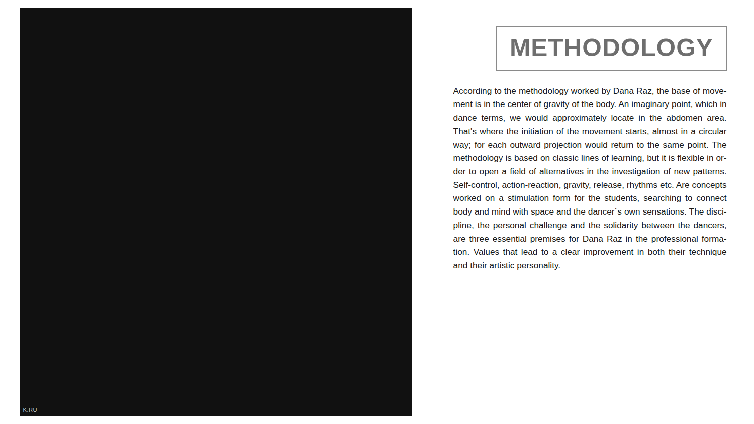Dance class photograph K.RU
Methodology
According to the methodology worked by Dana Raz, the base of movement is in the center of gravity of the body. An imaginary point, which in dance terms, we would approximately locate in the abdomen area. That's where the initiation of the movement starts, almost in a circular way; for each outward projection would return to the same point. The methodology is based on classic lines of learning, but it is flexible in order to open a field of alternatives in the investigation of new patterns. Self-control, action-reaction, gravity, release, rhythms etc. Are concepts worked on a stimulation form for the students, searching to connect body and mind with space and the dancer´s own sensations. The discipline, the personal challenge and the solidarity between the dancers, are three essential premises for Dana Raz in the professional formation. Values that lead to a clear improvement in both their technique and their artistic personality.